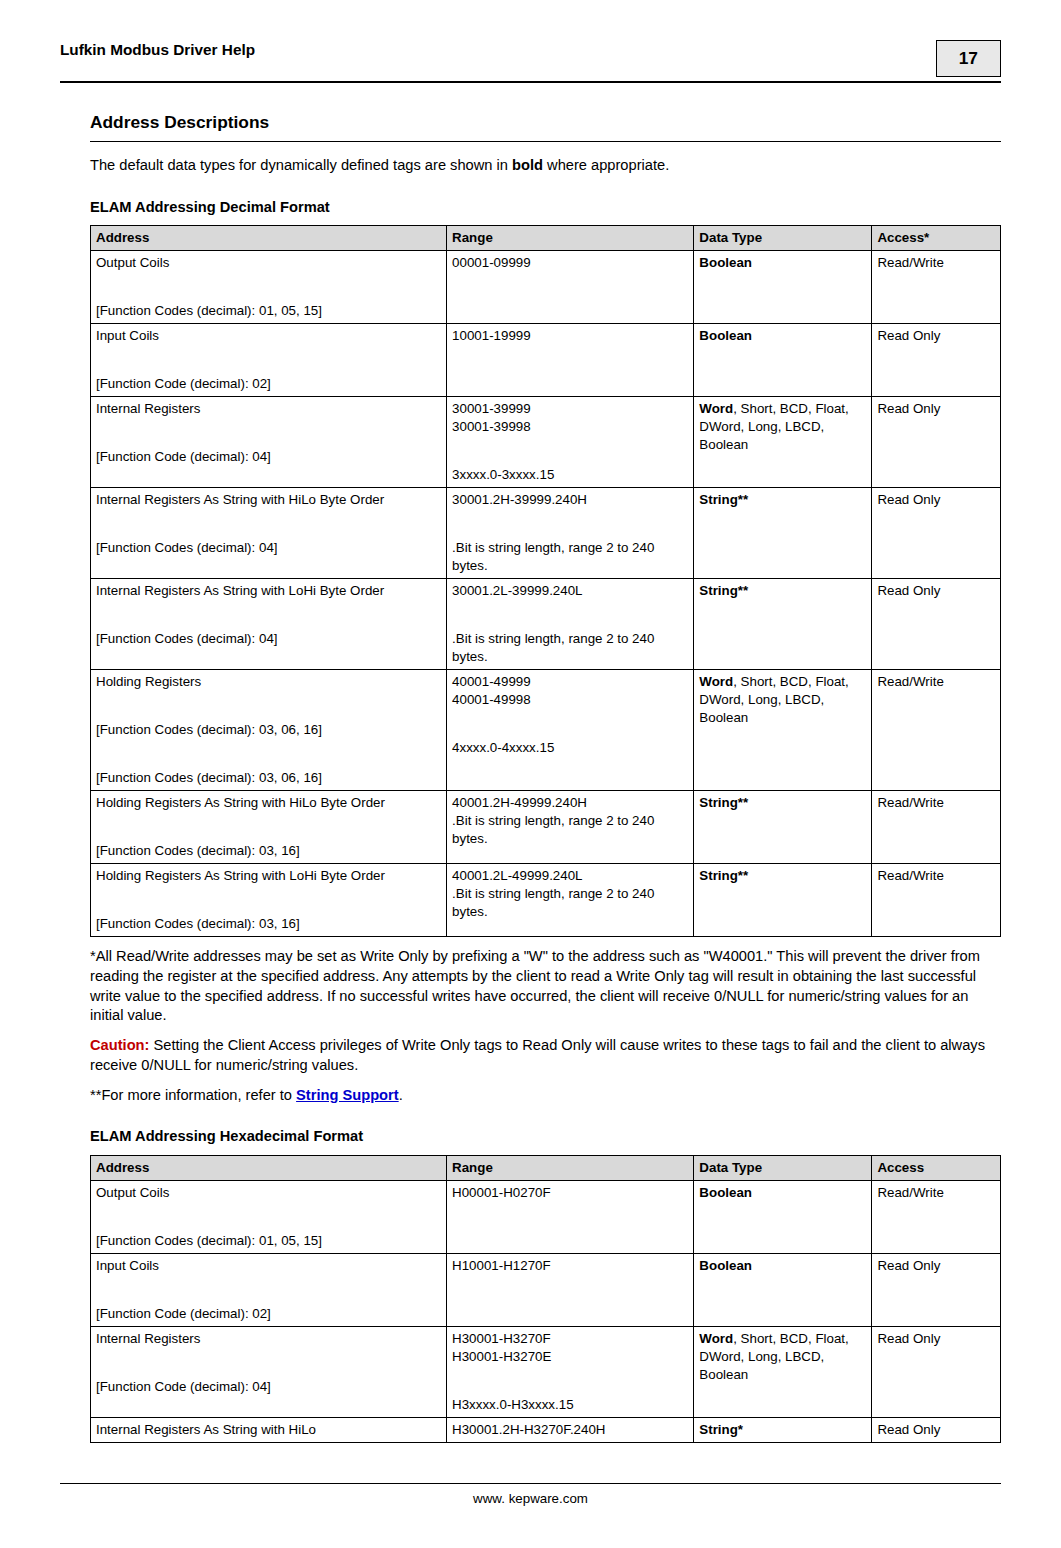Lufkin Modbus Driver Help
17
Address Descriptions
The default data types for dynamically defined tags are shown in bold where appropriate.
ELAM Addressing Decimal Format
| Address | Range | Data Type | Access* |
| --- | --- | --- | --- |
| Output Coils [Function Codes (decimal): 01, 05, 15] | 00001-09999 | Boolean | Read/Write |
| Input Coils [Function Code (decimal): 02] | 10001-19999 | Boolean | Read Only |
| Internal Registers [Function Code (decimal): 04] | 30001-39999 30001-39998 3xxxx.0-3xxxx.15 | Word , Short, BCD, Float, DWord, Long, LBCD, Boolean | Read Only |
| Internal Registers As String with HiLo Byte Order [Function Codes (decimal): 04] | 30001.2H-39999.240H .Bit is string length, range 2 to 240 bytes. | String** | Read Only |
| Internal Registers As String with LoHi Byte Order [Function Codes (decimal): 04] | 30001.2L-39999.240L .Bit is string length, range 2 to 240 bytes. | String** | Read Only |
| Holding Registers [Function Codes (decimal): 03, 06, 16] [Function Codes (decimal): 03, 06, 16] | 40001-49999 40001-49998 4xxxx.0-4xxxx.15 | Word , Short, BCD, Float, DWord, Long, LBCD, Boolean | Read/Write |
| Holding Registers As String with HiLo Byte Order [Function Codes (decimal): 03, 16] | 40001.2H-49999.240H .Bit is string length, range 2 to 240 bytes. | String** | Read/Write |
| Holding Registers As String with LoHi Byte Order [Function Codes (decimal): 03, 16] | 40001.2L-49999.240L .Bit is string length, range 2 to 240 bytes. | String** | Read/Write |
*All Read/Write addresses may be set as Write Only by prefixing a "W" to the address such as "W40001." This will prevent the driver from reading the register at the specified address. Any attempts by the client to read a Write Only tag will result in obtaining the last successful write value to the specified address. If no successful writes have occurred, the client will receive 0/NULL for numeric/string values for an initial value.
Caution: Setting the Client Access privileges of Write Only tags to Read Only will cause writes to these tags to fail and the client to always receive 0/NULL for numeric/string values.
**For more information, refer to String Support.
ELAM Addressing Hexadecimal Format
| Address | Range | Data Type | Access |
| --- | --- | --- | --- |
| Output Coils [Function Codes (decimal): 01, 05, 15] | H00001-H0270F | Boolean | Read/Write |
| Input Coils [Function Code (decimal): 02] | H10001-H1270F | Boolean | Read Only |
| Internal Registers [Function Code (decimal): 04] | H30001-H3270F H30001-H3270E H3xxxx.0-H3xxxx.15 | Word , Short, BCD, Float, DWord, Long, LBCD, Boolean | Read Only |
| Internal Registers As String with HiLo | H30001.2H-H3270F.240H | String* | Read Only |
www. kepware.com